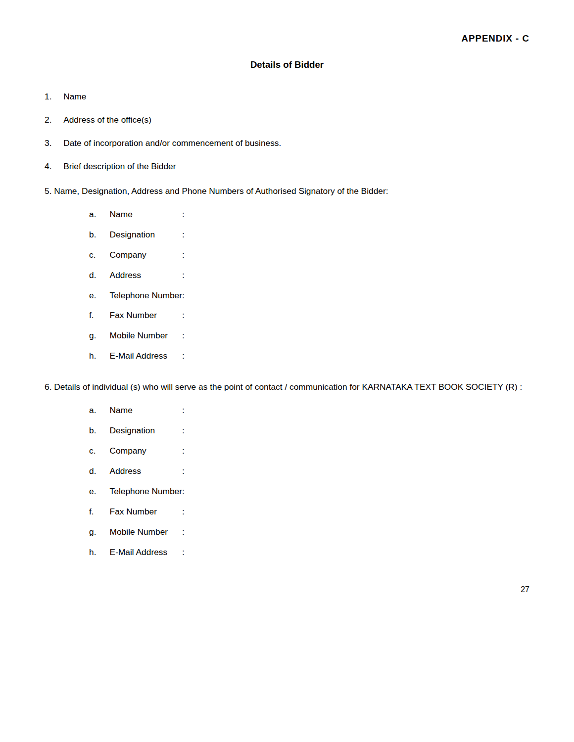APPENDIX - C
Details of Bidder
1. Name
2. Address of the office(s)
3. Date of incorporation and/or commencement of business.
4. Brief description of the Bidder
5. Name, Designation, Address and Phone Numbers of Authorised Signatory of the Bidder:
| a. | Name | : |
| b. | Designation | : |
| c. | Company | : |
| d. | Address | : |
| e. | Telephone Number | : |
| f. | Fax Number | : |
| g. | Mobile Number | : |
| h. | E-Mail Address | : |
6. Details of individual (s) who will serve as the point of contact / communication for KARNATAKA TEXT BOOK SOCIETY (R) :
| a. | Name | : |
| b. | Designation | : |
| c. | Company | : |
| d. | Address | : |
| e. | Telephone Number | : |
| f. | Fax Number | : |
| g. | Mobile Number | : |
| h. | E-Mail Address | : |
27